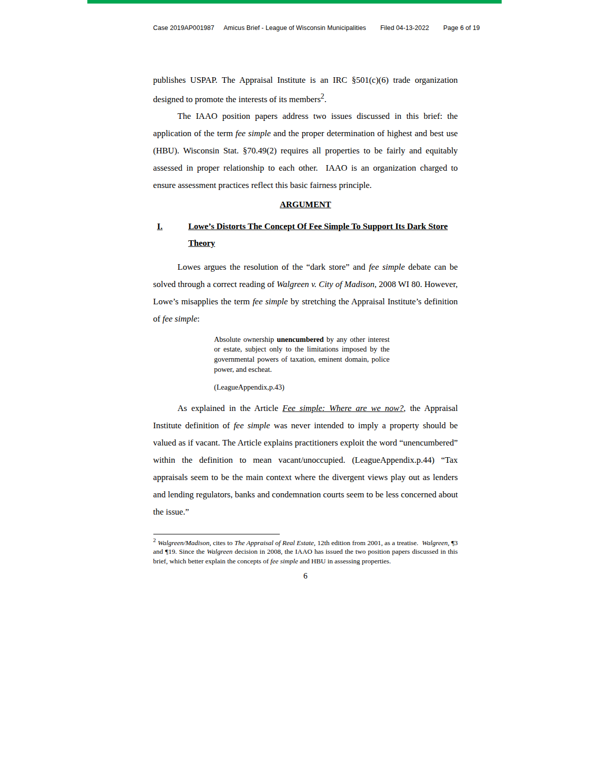Case 2019AP001987 Amicus Brief - League of Wisconsin Municipalities Filed 04-13-2022 Page 6 of 19
publishes USPAP. The Appraisal Institute is an IRC §501(c)(6) trade organization designed to promote the interests of its members2.
The IAAO position papers address two issues discussed in this brief: the application of the term fee simple and the proper determination of highest and best use (HBU). Wisconsin Stat. §70.49(2) requires all properties to be fairly and equitably assessed in proper relationship to each other. IAAO is an organization charged to ensure assessment practices reflect this basic fairness principle.
ARGUMENT
I.
Lowe’s Distorts The Concept Of Fee Simple To Support Its Dark Store Theory
Lowes argues the resolution of the “dark store” and fee simple debate can be solved through a correct reading of Walgreen v. City of Madison, 2008 WI 80. However, Lowe’s misapplies the term fee simple by stretching the Appraisal Institute’s definition of fee simple:
Absolute ownership unencumbered by any other interest or estate, subject only to the limitations imposed by the governmental powers of taxation, eminent domain, police power, and escheat.
(LeagueAppendix,p.43)
As explained in the Article Fee simple: Where are we now?, the Appraisal Institute definition of fee simple was never intended to imply a property should be valued as if vacant. The Article explains practitioners exploit the word “unencumbered” within the definition to mean vacant/unoccupied. (LeagueAppendix.p.44) “Tax appraisals seem to be the main context where the divergent views play out as lenders and lending regulators, banks and condemnation courts seem to be less concerned about the issue.”
2 Walgreen/Madison, cites to The Appraisal of Real Estate, 12th edition from 2001, as a treatise. Walgreen, ¶3 and ¶19. Since the Walgreen decision in 2008, the IAAO has issued the two position papers discussed in this brief, which better explain the concepts of fee simple and HBU in assessing properties.
6